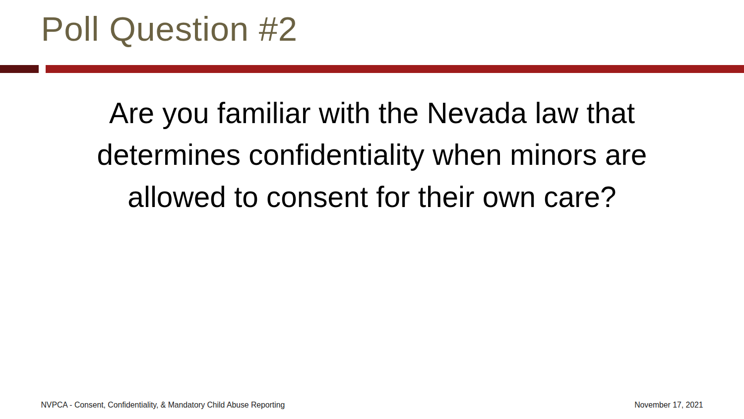Poll Question #2
Are you familiar with the Nevada law that determines confidentiality when minors are allowed to consent for their own care?
NVPCA - Consent, Confidentiality, & Mandatory Child Abuse Reporting November 17, 2021